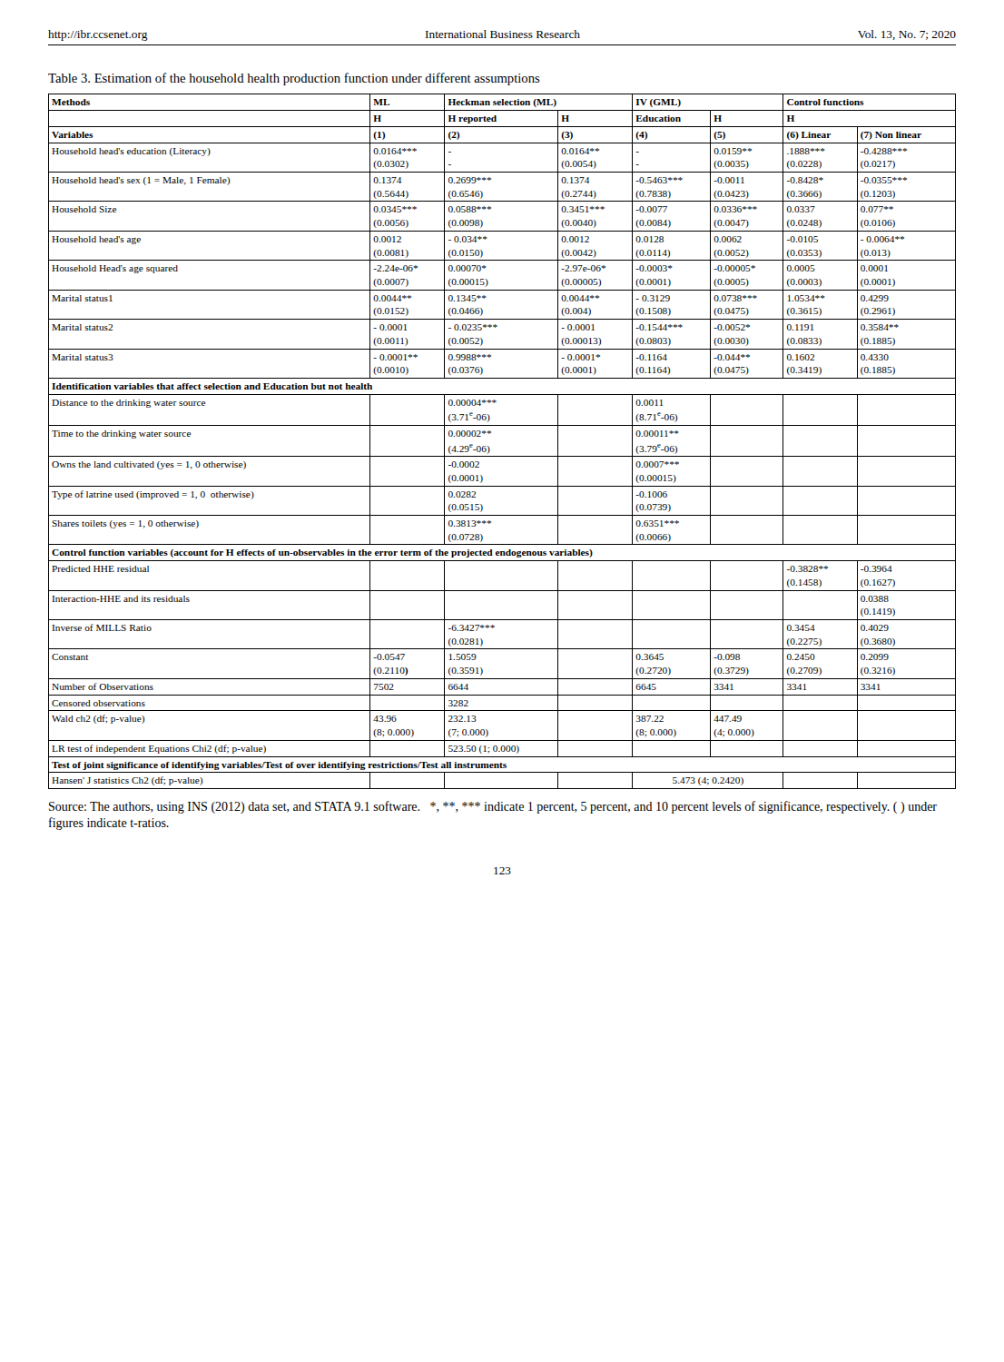http://ibr.ccsenet.org
International Business Research
Vol. 13, No. 7; 2020
Table 3. Estimation of the household health production function under different assumptions
| Methods | ML | Heckman selection (ML) | IV (GML) | Control functions |
| --- | --- | --- | --- | --- |
| | H | H reported | H | Education | H | H |
| Variables | (1) | (2) | (3) | (4) | (5) | (6) Linear | (7) Non linear |
| Household head's education (Literacy) | 0.0164*** (0.0302) | - - | 0.0164** (0.0054) | - - | 0.0159** (0.0035) | .1888*** (0.0228) | -0.4288*** (0.0217) |
| Household head's sex (1 = Male, 1 Female) | 0.1374 (0.5644) | 0.2699*** (0.6546) | 0.1374 (0.2744) | -0.5463*** (0.7838) | -0.0011 (0.0423) | -0.8428* (0.3666) | -0.0355*** (0.1203) |
| Household Size | 0.0345*** (0.0056) | 0.0588*** (0.0098) | 0.3451*** (0.0040) | -0.0077 (0.0084) | 0.0336*** (0.0047) | 0.0337 (0.0248) | 0.077** (0.0106) |
| Household head's age | 0.0012 (0.0081) | - 0.034** (0.0150) | 0.0012 (0.0042) | 0.0128 (0.0114) | 0.0062 (0.0052) | -0.0105 (0.0353) | - 0.0064** (0.013) |
| Household Head's age squared | -2.24e-06* (0.0007) | 0.00070* (0.00015) | -2.97e-06* (0.00005) | -0.0003* (0.0001) | -0.00005* (0.0005) | 0.0005 (0.0003) | 0.0001 (0.0001) |
| Marital status1 | 0.0044** (0.0152) | 0.1345** (0.0466) | 0.0044** (0.004) | - 0.3129 (0.1508) | 0.0738*** (0.0475) | 1.0534** (0.3615) | 0.4299 (0.2961) |
| Marital status2 | - 0.0001 (0.0011) | - 0.0235*** (0.0052) | - 0.0001 (0.00013) | -0.1544*** (0.0803) | -0.0052* (0.0030) | 0.1191 (0.0833) | 0.3584** (0.1885) |
| Marital status3 | - 0.0001** (0.0010) | 0.9988*** (0.0376) | - 0.0001* (0.0001) | -0.1164 (0.1164) | -0.044** (0.0475) | 0.1602 (0.3419) | 0.4330 (0.1885) |
| Identification variables that affect selection and Education but not health |
| Distance to the drinking water source | | 0.00004*** (3.71 e -06) | | 0.0011 (8.71 e -06) | | | |
| Time to the drinking water source | | 0.00002** (4.29 e -06) | | 0.00011** (3.79 e -06) | | | |
| Owns the land cultivated (yes = 1, 0 otherwise) | | -0.0002 (0.0001) | | 0.0007*** (0.00015) | | | |
| Type of latrine used (improved = 1, 0 otherwise) | | 0.0282 (0.0515) | | -0.1006 (0.0739) | | | |
| Shares toilets (yes = 1, 0 otherwise) | | 0.3813*** (0.0728) | | 0.6351*** (0.0066) | | | |
| Control function variables (account for H effects of un-observables in the error term of the projected endogenous variables) |
| Predicted HHE residual | | | | | | -0.3828** (0.1458) | -0.3964 (0.1627) |
| Interaction-HHE and its residuals | | | | | | | 0.0388 (0.1419) |
| Inverse of MILLS Ratio | | -6.3427*** (0.0281) | | | | 0.3454 (0.2275) | 0.4029 (0.3680) |
| Constant | -0.0547 (0.2110 ) | 1.5059 (0.3591) | | 0.3645 (0.2720) | -0.098 (0.3729) | 0.2450 (0.2709) | 0.2099 (0.3216) |
| Number of Observations | 7502 | 6644 | | 6645 | 3341 | 3341 | 3341 |
| Censored observations | | 3282 | | | | | |
| Wald ch2 (df; p-value) | 43.96 (8; 0.000) | 232.13 (7; 0.000) | | 387.22 (8; 0.000) | 447.49 (4; 0.000) | | |
| LR test of independent Equations Chi2 (df; p-value) | | 523.50 (1; 0.000) | | | | | |
| Test of joint significance of identifying variables/Test of over identifying restrictions/Test all instruments |
| Hansen' J statistics Ch2 (df; p-value) | | | | 5.473 (4; 0.2420) | | |
Source: The authors, using INS (2012) data set, and STATA 9.1 software. *, **, *** indicate 1 percent, 5 percent, and 10 percent levels of significance, respectively. ( ) under figures indicate t-ratios.
123